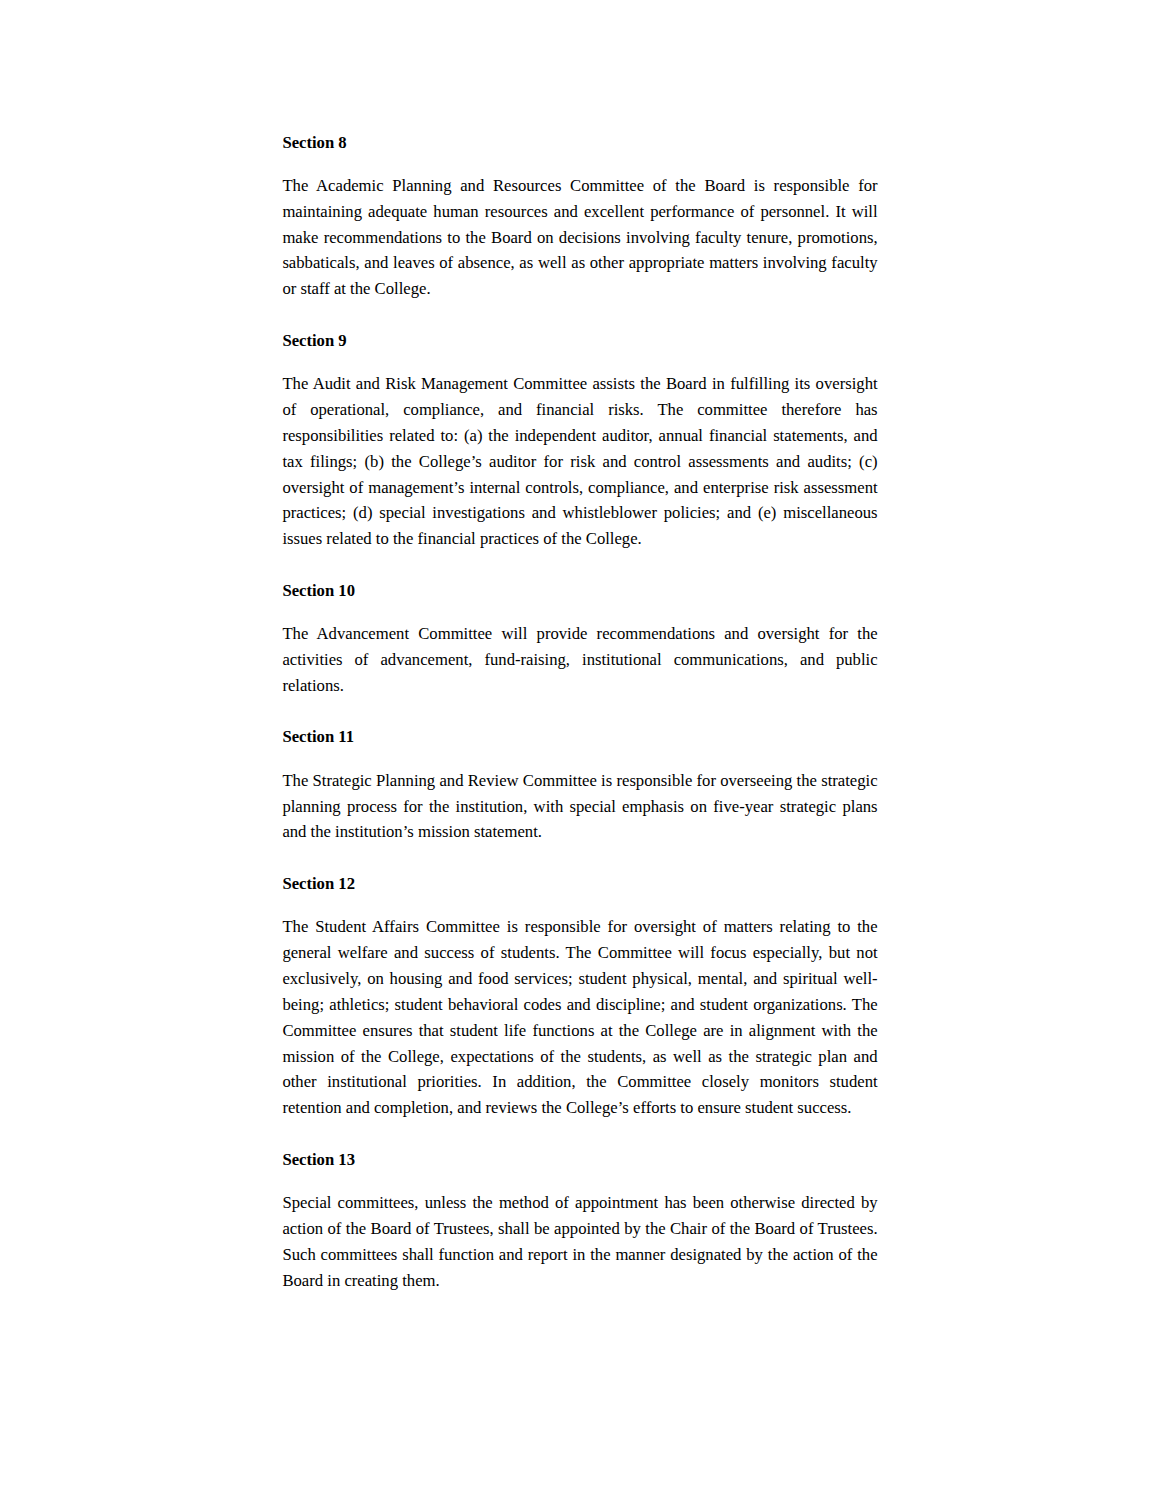Section 8
The Academic Planning and Resources Committee of the Board is responsible for maintaining adequate human resources and excellent performance of personnel. It will make recommendations to the Board on decisions involving faculty tenure, promotions, sabbaticals, and leaves of absence, as well as other appropriate matters involving faculty or staff at the College.
Section 9
The Audit and Risk Management Committee assists the Board in fulfilling its oversight of operational, compliance, and financial risks. The committee therefore has responsibilities related to: (a) the independent auditor, annual financial statements, and tax filings; (b) the College’s auditor for risk and control assessments and audits; (c) oversight of management’s internal controls, compliance, and enterprise risk assessment practices; (d) special investigations and whistleblower policies; and (e) miscellaneous issues related to the financial practices of the College.
Section 10
The Advancement Committee will provide recommendations and oversight for the activities of advancement, fund-raising, institutional communications, and public relations.
Section 11
The Strategic Planning and Review Committee is responsible for overseeing the strategic planning process for the institution, with special emphasis on five-year strategic plans and the institution’s mission statement.
Section 12
The Student Affairs Committee is responsible for oversight of matters relating to the general welfare and success of students. The Committee will focus especially, but not exclusively, on housing and food services; student physical, mental, and spiritual well-being; athletics; student behavioral codes and discipline; and student organizations. The Committee ensures that student life functions at the College are in alignment with the mission of the College, expectations of the students, as well as the strategic plan and other institutional priorities. In addition, the Committee closely monitors student retention and completion, and reviews the College’s efforts to ensure student success.
Section 13
Special committees, unless the method of appointment has been otherwise directed by action of the Board of Trustees, shall be appointed by the Chair of the Board of Trustees. Such committees shall function and report in the manner designated by the action of the Board in creating them.